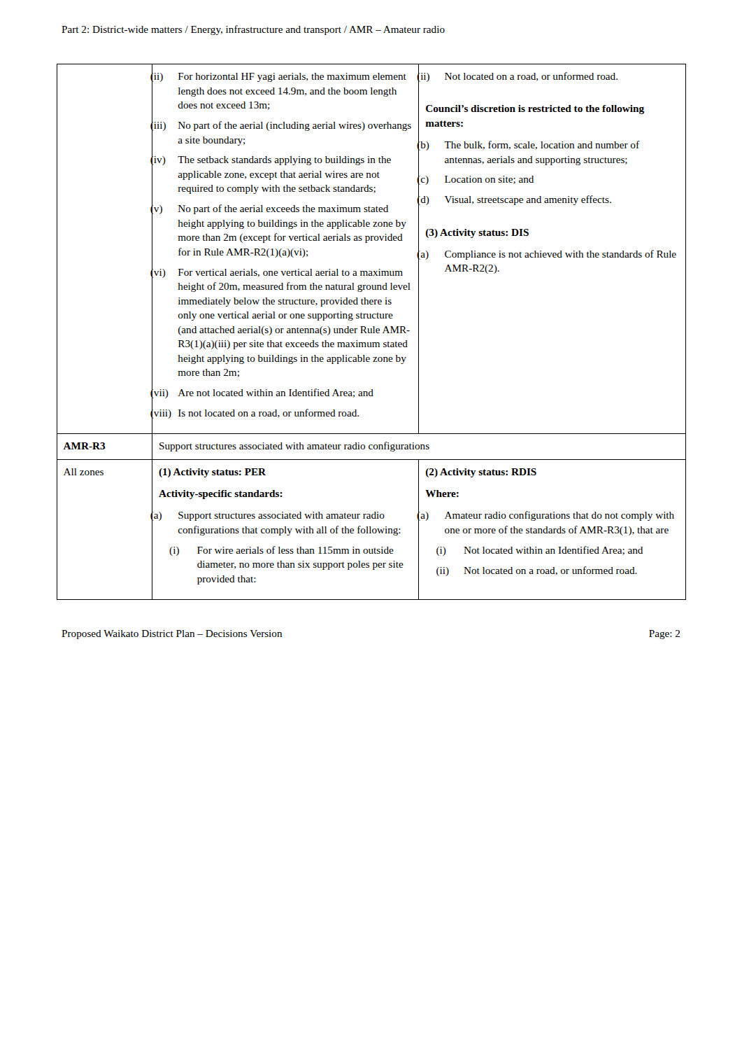Part 2: District-wide matters / Energy, infrastructure and transport / AMR – Amateur radio
| | (ii) For horizontal HF yagi aerials, the maximum element length does not exceed 14.9m, and the boom length does not exceed 13m; (iii) No part of the aerial (including aerial wires) overhangs a site boundary; (iv) The setback standards applying to buildings in the applicable zone, except that aerial wires are not required to comply with the setback standards; (v) No part of the aerial exceeds the maximum stated height applying to buildings in the applicable zone by more than 2m (except for vertical aerials as provided for in Rule AMR-R2(1)(a)(vi); (vi) For vertical aerials, one vertical aerial to a maximum height of 20m, measured from the natural ground level immediately below the structure, provided there is only one vertical aerial or one supporting structure (and attached aerial(s) or antenna(s) under Rule AMR-R3(1)(a)(iii) per site that exceeds the maximum stated height applying to buildings in the applicable zone by more than 2m; (vii) Are not located within an Identified Area; and (viii) Is not located on a road, or unformed road. | (ii) Not located on a road, or unformed road. Council’s discretion is restricted to the following matters: (b) The bulk, form, scale, location and number of antennas, aerials and supporting structures; (c) Location on site; and (d) Visual, streetscape and amenity effects. (3) Activity status: DIS (a) Compliance is not achieved with the standards of Rule AMR-R2(2). |
| AMR-R3 | Support structures associated with amateur radio configurations |
| All zones | (1) Activity status: PER Activity-specific standards: (a) Support structures associated with amateur radio configurations that comply with all of the following: (i) For wire aerials of less than 115mm in outside diameter, no more than six support poles per site provided that: | (2) Activity status: RDIS Where: (a) Amateur radio configurations that do not comply with one or more of the standards of AMR-R3(1), that are (i) Not located within an Identified Area; and (ii) Not located on a road, or unformed road. |
Proposed Waikato District Plan – Decisions Version Page: 2